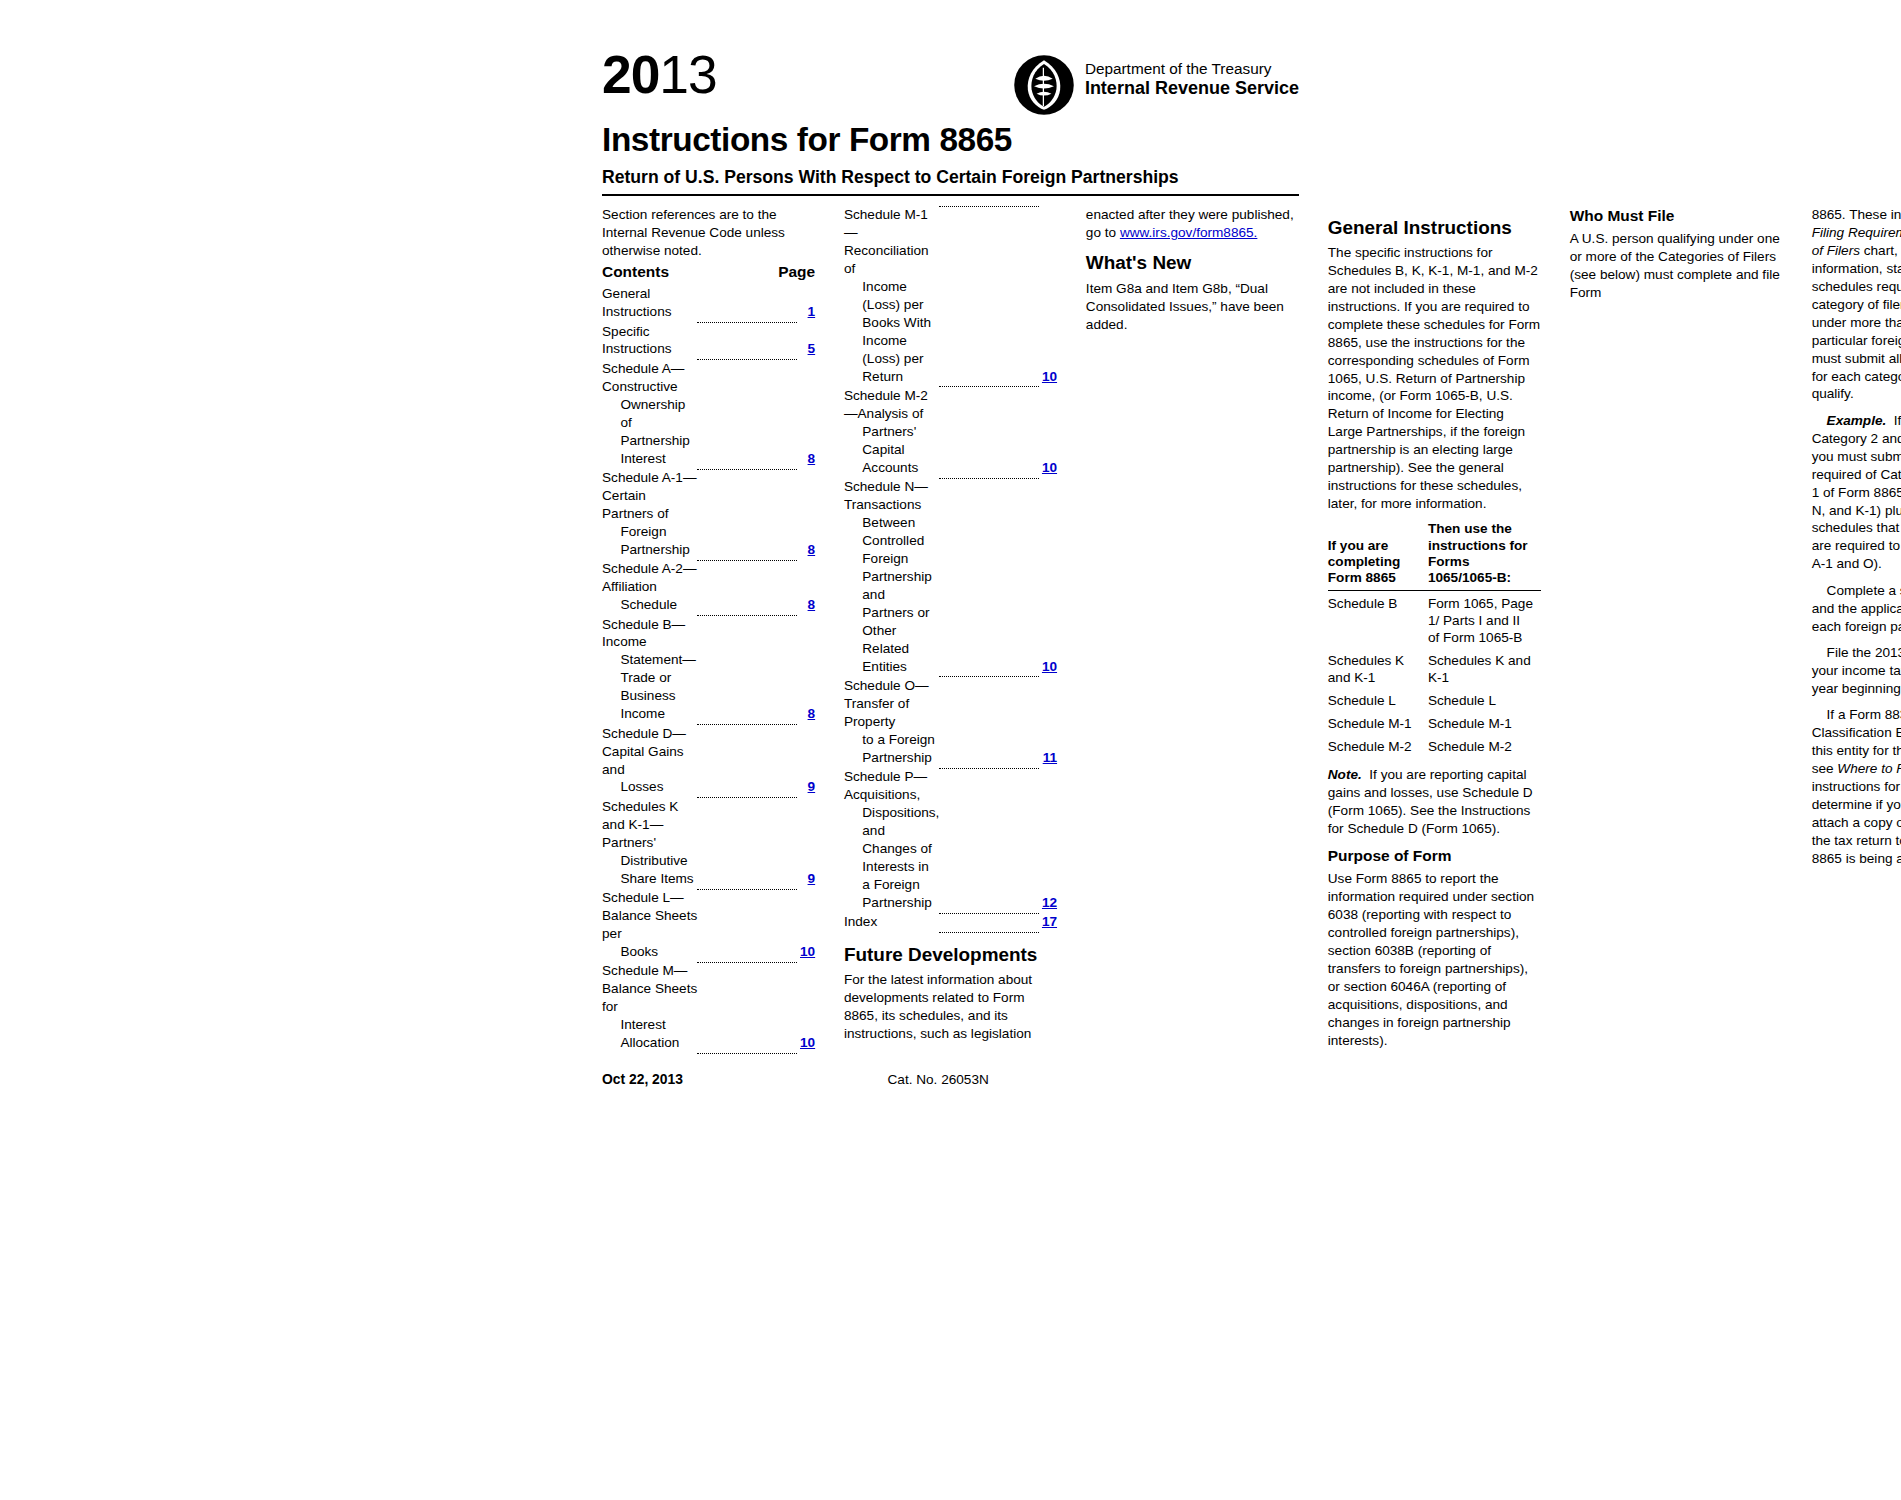2013
Department of the Treasury
Internal Revenue Service
Instructions for Form 8865
Return of U.S. Persons With Respect to Certain Foreign Partnerships
Section references are to the Internal Revenue Code unless otherwise noted.
Contents Page
| General Instructions | | 1 |
| Specific Instructions | | 5 |
| Schedule A—Constructive Ownership of Partnership Interest | | 8 |
| Schedule A-1—Certain Partners of Foreign Partnership | | 8 |
| Schedule A-2—Affiliation Schedule | | 8 |
| Schedule B—Income Statement—Trade or Business Income | | 8 |
| Schedule D—Capital Gains and Losses | | 9 |
| Schedules K and K-1—Partners' Distributive Share Items | | 9 |
| Schedule L—Balance Sheets per Books | | 10 |
| Schedule M—Balance Sheets for Interest Allocation | | 10 |
| Schedule M-1—Reconciliation of Income (Loss) per Books With Income (Loss) per Return | | 10 |
| Schedule M-2—Analysis of Partners' Capital Accounts | | 10 |
| Schedule N—Transactions Between Controlled Foreign Partnership and Partners or Other Related Entities | | 10 |
| Schedule O—Transfer of Property to a Foreign Partnership | | 11 |
| Schedule P—Acquisitions, Dispositions, and Changes of Interests in a Foreign Partnership | | 12 |
| Index | | 17 |
Future Developments
For the latest information about developments related to Form 8865, its schedules, and its instructions, such as legislation enacted after they were published, go to www.irs.gov/form8865.
What's New
Item G8a and Item G8b, “Dual Consolidated Issues,” have been added.
General Instructions
The specific instructions for Schedules B, K, K-1, M-1, and M-2 are not included in these instructions. If you are required to complete these schedules for Form 8865, use the instructions for the corresponding schedules of Form 1065, U.S. Return of Partnership income, (or Form 1065-B, U.S. Return of Income for Electing Large Partnerships, if the foreign partnership is an electing large partnership). See the general instructions for these schedules, later, for more information.
| If you are completing Form 8865 | Then use the instructions for Forms 1065/1065-B: |
| --- | --- |
| Schedule B | Form 1065, Page 1/ Parts I and II of Form 1065-B |
| Schedules K and K-1 | Schedules K and K-1 |
| Schedule L | Schedule L |
| Schedule M-1 | Schedule M-1 |
| Schedule M-2 | Schedule M-2 |
Note. If you are reporting capital gains and losses, use Schedule D (Form 1065). See the Instructions for Schedule D (Form 1065).
Purpose of Form
Use Form 8865 to report the information required under section 6038 (reporting with respect to controlled foreign partnerships), section 6038B (reporting of transfers to foreign partnerships), or section 6046A (reporting of acquisitions, dispositions, and changes in foreign partnership interests).
Who Must File
A U.S. person qualifying under one or more of the Categories of Filers (see below) must complete and file Form
8865. These instructions and the Filing Requirements for Categories of Filers chart, later, explain the information, statements, and schedules required for each category of filer. If you qualify under more than one category for a particular foreign partnership, you must submit all the items required for each category under which you qualify.
Example. If you qualify as a Category 2 and a Category 3 filer, you must submit all the schedules required of Category 2 filers (page 1 of Form 8865, Schedules A, A-2, N, and K-1) plus any additional schedules that Category 3 filers are required to submit (Schedules A-1 and O).
Complete a separate Form 8865 and the applicable schedules for each foreign partnership.
File the 2013 Form 8865 with your income tax return for your tax year beginning in 2013.
If a Form 8832, Entity Classification Election, was filed for this entity for the current tax year, see Where to File in the instructions for Form 8832 to determine if you are required to attach a copy of the Form 8832 to the tax return to which the Form 8865 is being attached.
Oct 22, 2013 Cat. No. 26053N